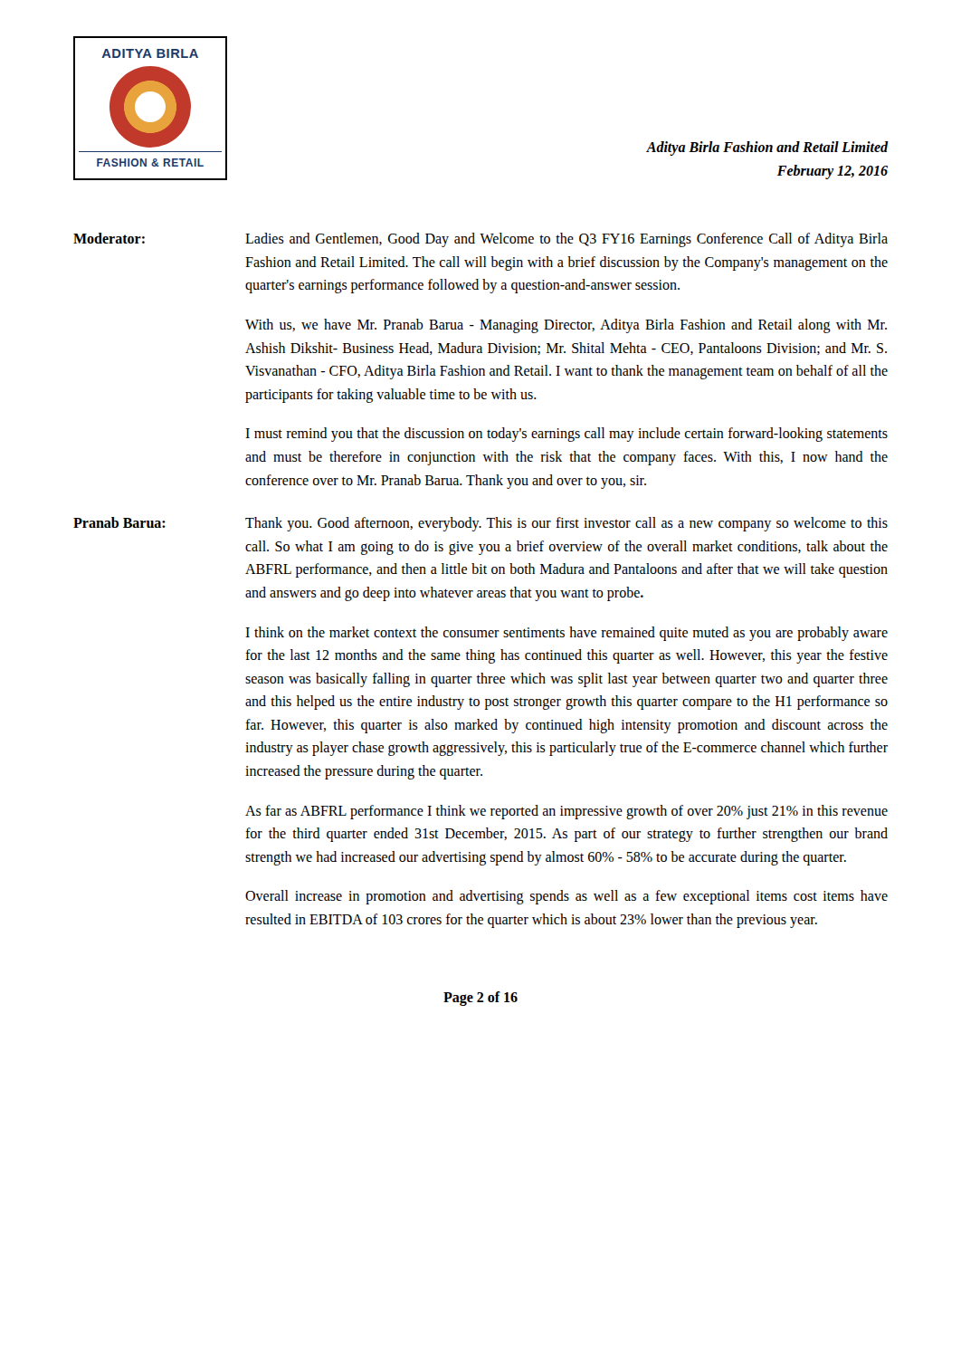ADITYA BIRLA
FASHION & RETAIL
Aditya Birla Fashion and Retail Limited
February 12, 2016
Moderator:
Ladies and Gentlemen, Good Day and Welcome to the Q3 FY16 Earnings Conference Call of Aditya Birla Fashion and Retail Limited. The call will begin with a brief discussion by the Company's management on the quarter's earnings performance followed by a question-and-answer session.
With us, we have Mr. Pranab Barua - Managing Director, Aditya Birla Fashion and Retail along with Mr. Ashish Dikshit- Business Head, Madura Division; Mr. Shital Mehta - CEO, Pantaloons Division; and Mr. S. Visvanathan - CFO, Aditya Birla Fashion and Retail. I want to thank the management team on behalf of all the participants for taking valuable time to be with us.
I must remind you that the discussion on today's earnings call may include certain forward-looking statements and must be therefore in conjunction with the risk that the company faces. With this, I now hand the conference over to Mr. Pranab Barua. Thank you and over to you, sir.
Pranab Barua:
Thank you. Good afternoon, everybody. This is our first investor call as a new company so welcome to this call. So what I am going to do is give you a brief overview of the overall market conditions, talk about the ABFRL performance, and then a little bit on both Madura and Pantaloons and after that we will take question and answers and go deep into whatever areas that you want to probe.
I think on the market context the consumer sentiments have remained quite muted as you are probably aware for the last 12 months and the same thing has continued this quarter as well. However, this year the festive season was basically falling in quarter three which was split last year between quarter two and quarter three and this helped us the entire industry to post stronger growth this quarter compare to the H1 performance so far. However, this quarter is also marked by continued high intensity promotion and discount across the industry as player chase growth aggressively, this is particularly true of the E-commerce channel which further increased the pressure during the quarter.
As far as ABFRL performance I think we reported an impressive growth of over 20% just 21% in this revenue for the third quarter ended 31st December, 2015. As part of our strategy to further strengthen our brand strength we had increased our advertising spend by almost 60% - 58% to be accurate during the quarter.
Overall increase in promotion and advertising spends as well as a few exceptional items cost items have resulted in EBITDA of 103 crores for the quarter which is about 23% lower than the previous year.
Page 2 of 16